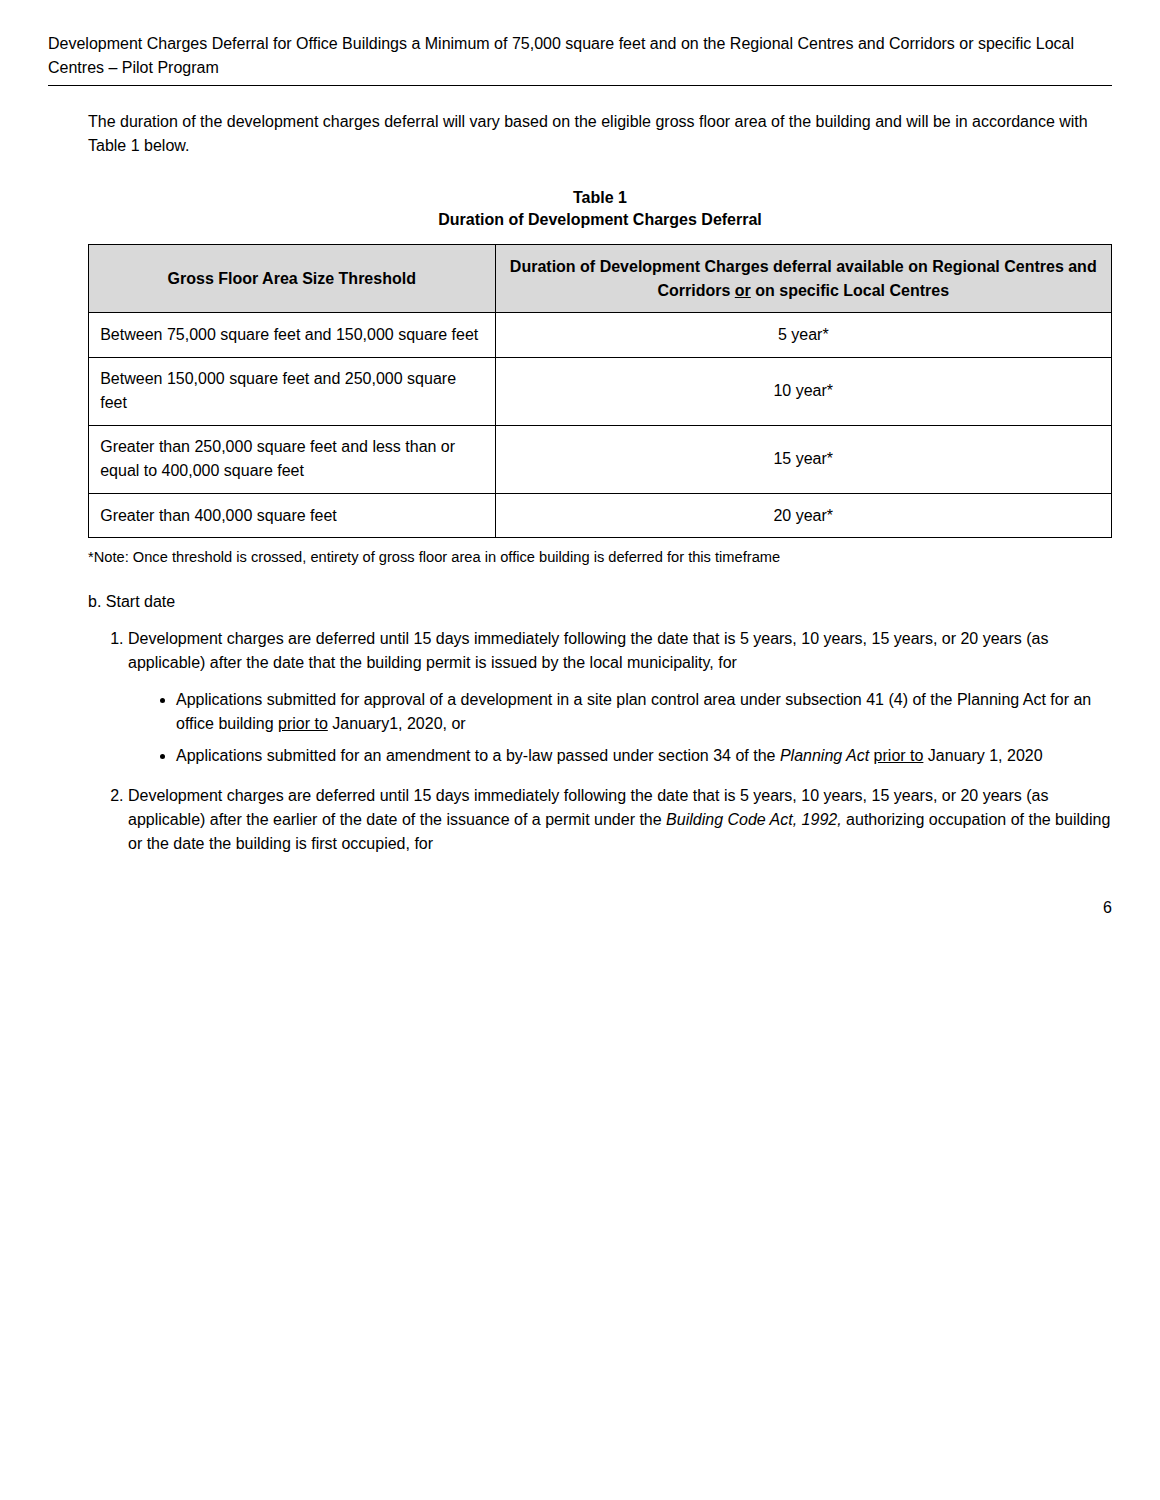Development Charges Deferral for Office Buildings a Minimum of 75,000 square feet and on the Regional Centres and Corridors or specific Local Centres – Pilot Program
The duration of the development charges deferral will vary based on the eligible gross floor area of the building and will be in accordance with Table 1 below.
Table 1
Duration of Development Charges Deferral
| Gross Floor Area Size Threshold | Duration of Development Charges deferral available on Regional Centres and Corridors or on specific Local Centres |
| --- | --- |
| Between 75,000 square feet and 150,000 square feet | 5 year* |
| Between 150,000 square feet and 250,000 square feet | 10 year* |
| Greater than 250,000 square feet and less than or equal to 400,000 square feet | 15 year* |
| Greater than 400,000 square feet | 20 year* |
*Note: Once threshold is crossed, entirety of gross floor area in office building is deferred for this timeframe
b. Start date
Development charges are deferred until 15 days immediately following the date that is 5 years, 10 years, 15 years, or 20 years (as applicable) after the date that the building permit is issued by the local municipality, for
Applications submitted for approval of a development in a site plan control area under subsection 41 (4) of the Planning Act for an office building prior to January1, 2020, or
Applications submitted for an amendment to a by-law passed under section 34 of the Planning Act prior to January 1, 2020
Development charges are deferred until 15 days immediately following the date that is 5 years, 10 years, 15 years, or 20 years (as applicable) after the earlier of the date of the issuance of a permit under the Building Code Act, 1992, authorizing occupation of the building or the date the building is first occupied, for
6